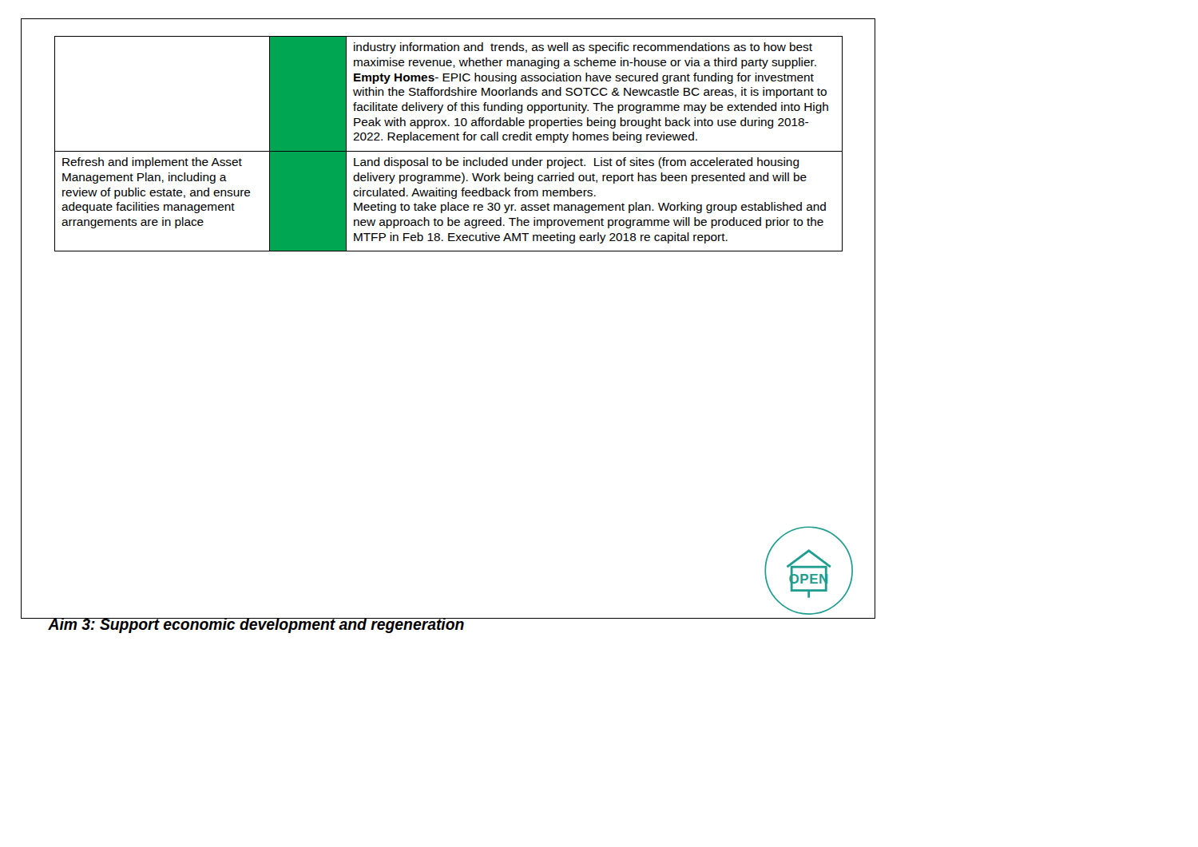| | | industry information and trends, as well as specific recommendations as to how best maximise revenue, whether managing a scheme in-house or via a third party supplier. Empty Homes - EPIC housing association have secured grant funding for investment within the Staffordshire Moorlands and SOTCC & Newcastle BC areas, it is important to facilitate delivery of this funding opportunity. The programme may be extended into High Peak with approx. 10 affordable properties being brought back into use during 2018-2022. Replacement for call credit empty homes being reviewed. |
| Refresh and implement the Asset Management Plan, including a review of public estate, and ensure adequate facilities management arrangements are in place | | Land disposal to be included under project. List of sites (from accelerated housing delivery programme). Work being carried out, report has been presented and will be circulated. Awaiting feedback from members. Meeting to take place re 30 yr. asset management plan. Working group established and new approach to be agreed. The improvement programme will be produced prior to the MTFP in Feb 18. Executive AMT meeting early 2018 re capital report. |
OPEN
Aim 3: Support economic development and regeneration